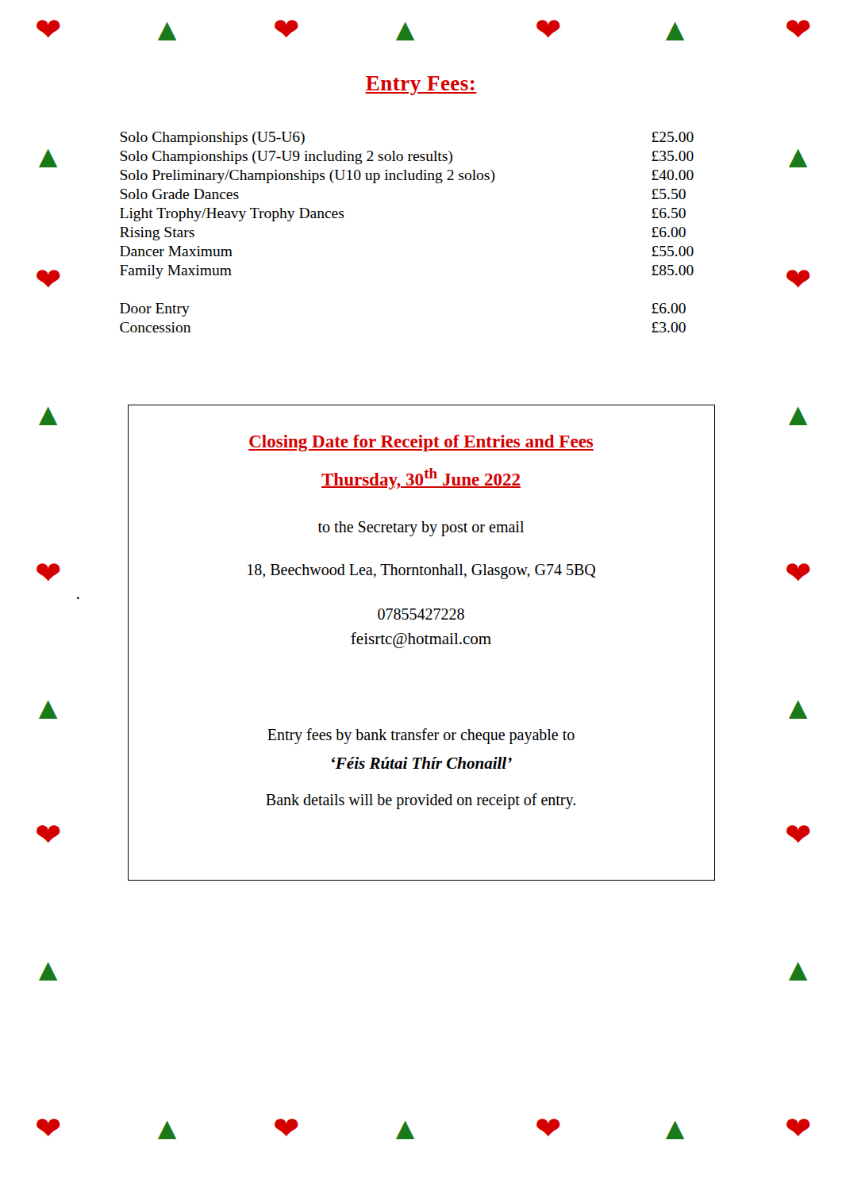❤
▲
❤
▲
❤
▲
❤
▲
❤
▲
❤
▲
❤
▲
▲
❤
▲
❤
▲
❤
▲
❤
▲
❤
▲
❤
▲
❤
.
Entry Fees:
| Solo Championships (U5-U6) | £25.00 |
| Solo Championships (U7-U9 including 2 solo results) | £35.00 |
| Solo Preliminary/Championships (U10 up including 2 solos) | £40.00 |
| Solo Grade Dances | £5.50 |
| Light Trophy/Heavy Trophy Dances | £6.50 |
| Rising Stars | £6.00 |
| Dancer Maximum | £55.00 |
| Family Maximum | £85.00 |
| Door Entry | £6.00 |
| Concession | £3.00 |
Closing Date for Receipt of Entries and Fees Thursday, 30th June 2022
to the Secretary by post or email
18, Beechwood Lea, Thorntonhall, Glasgow, G74 5BQ
07855427228
feisrtc@hotmail.com
Entry fees by bank transfer or cheque payable to
‘Féis Rútai Thír Chonaill’
Bank details will be provided on receipt of entry.